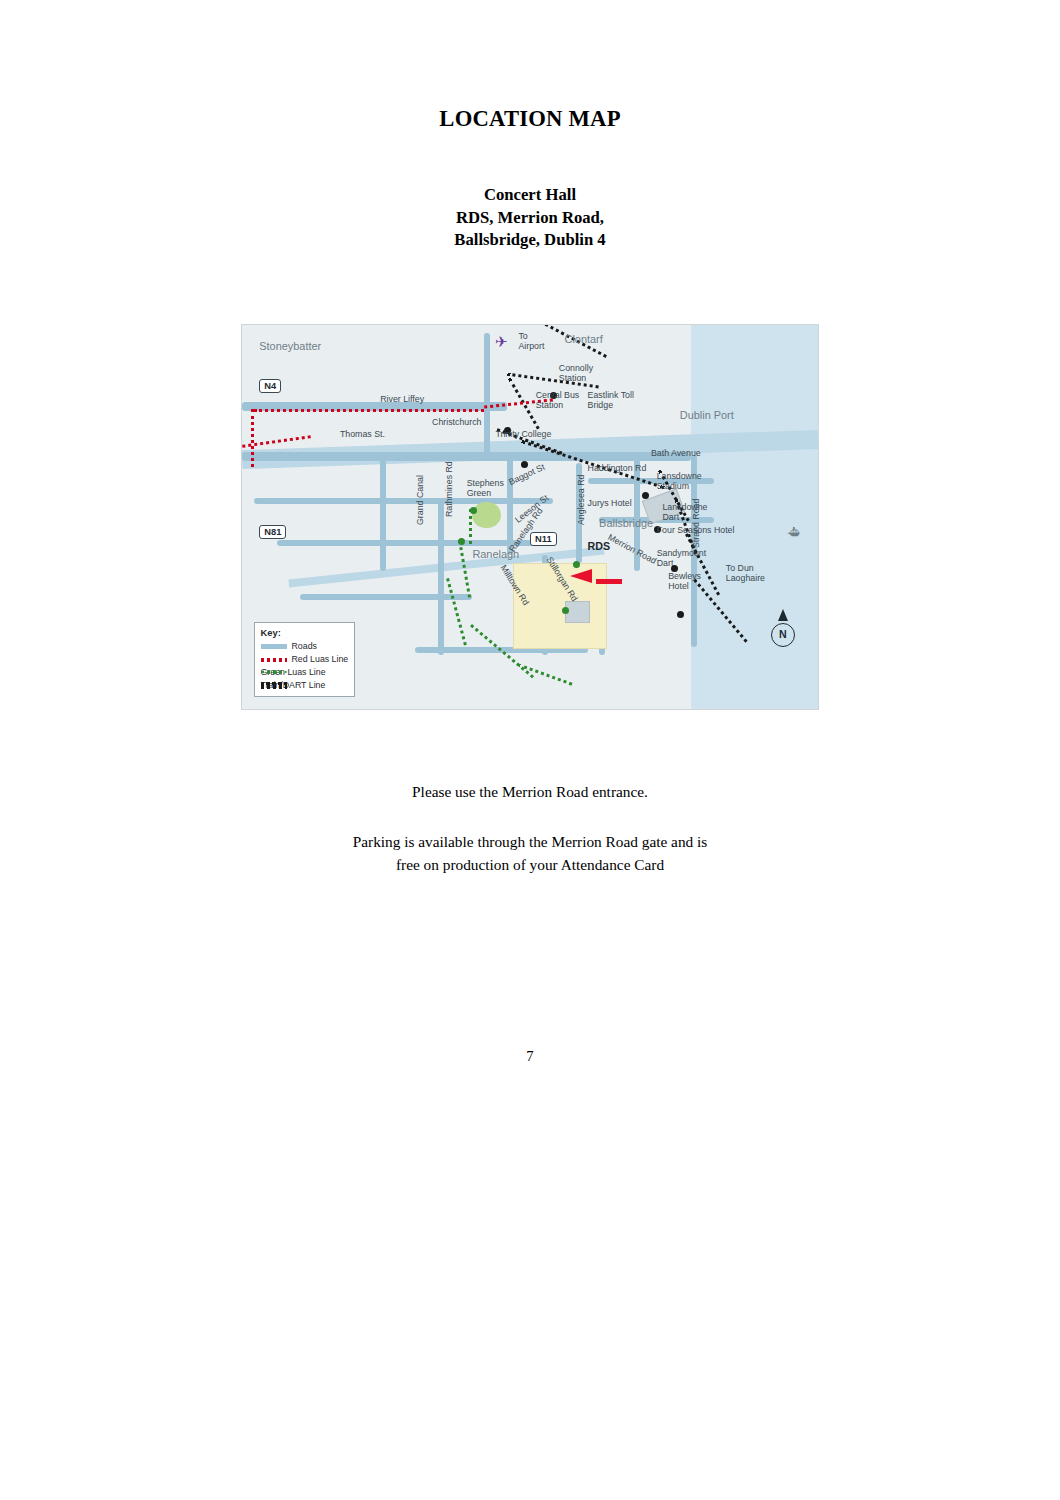LOCATION MAP
Concert Hall
RDS, Merrion Road,
Ballsbridge, Dublin 4
Stoneybatter
✈
To
Airport
Clontarf
Connolly
Station
Cenral Bus
Station
Eastlink Toll
Bridge
Dublin Port
River Liffey
Thomas St.
Christchurch
Trinity College
Stephens
Green
Baggot St
Haddington Rd
Bath Avenue
Lansdowne
Stadium
Lansdowne
Dart
Jurys Hotel
Ballsbridge
Four Seasons Hotel
Sandymount
Dart
Bewleys
Hotel
Grand Canal
Rathmines Rd
Leeson St
Ranelagh Rd
Anglesea Rd
Merrion Road
Strand Road
Stillorgan Rd
Milltown Rd
Ranelagh
RDS
To Dun
Laoghaire
⛴
N4
N81
N11
Key:
Roads
Red Luas Line
Green Luas Line
Train/DART Line
N
Please use the Merrion Road entrance.
Parking is available through the Merrion Road gate and is
free on production of your Attendance Card
7